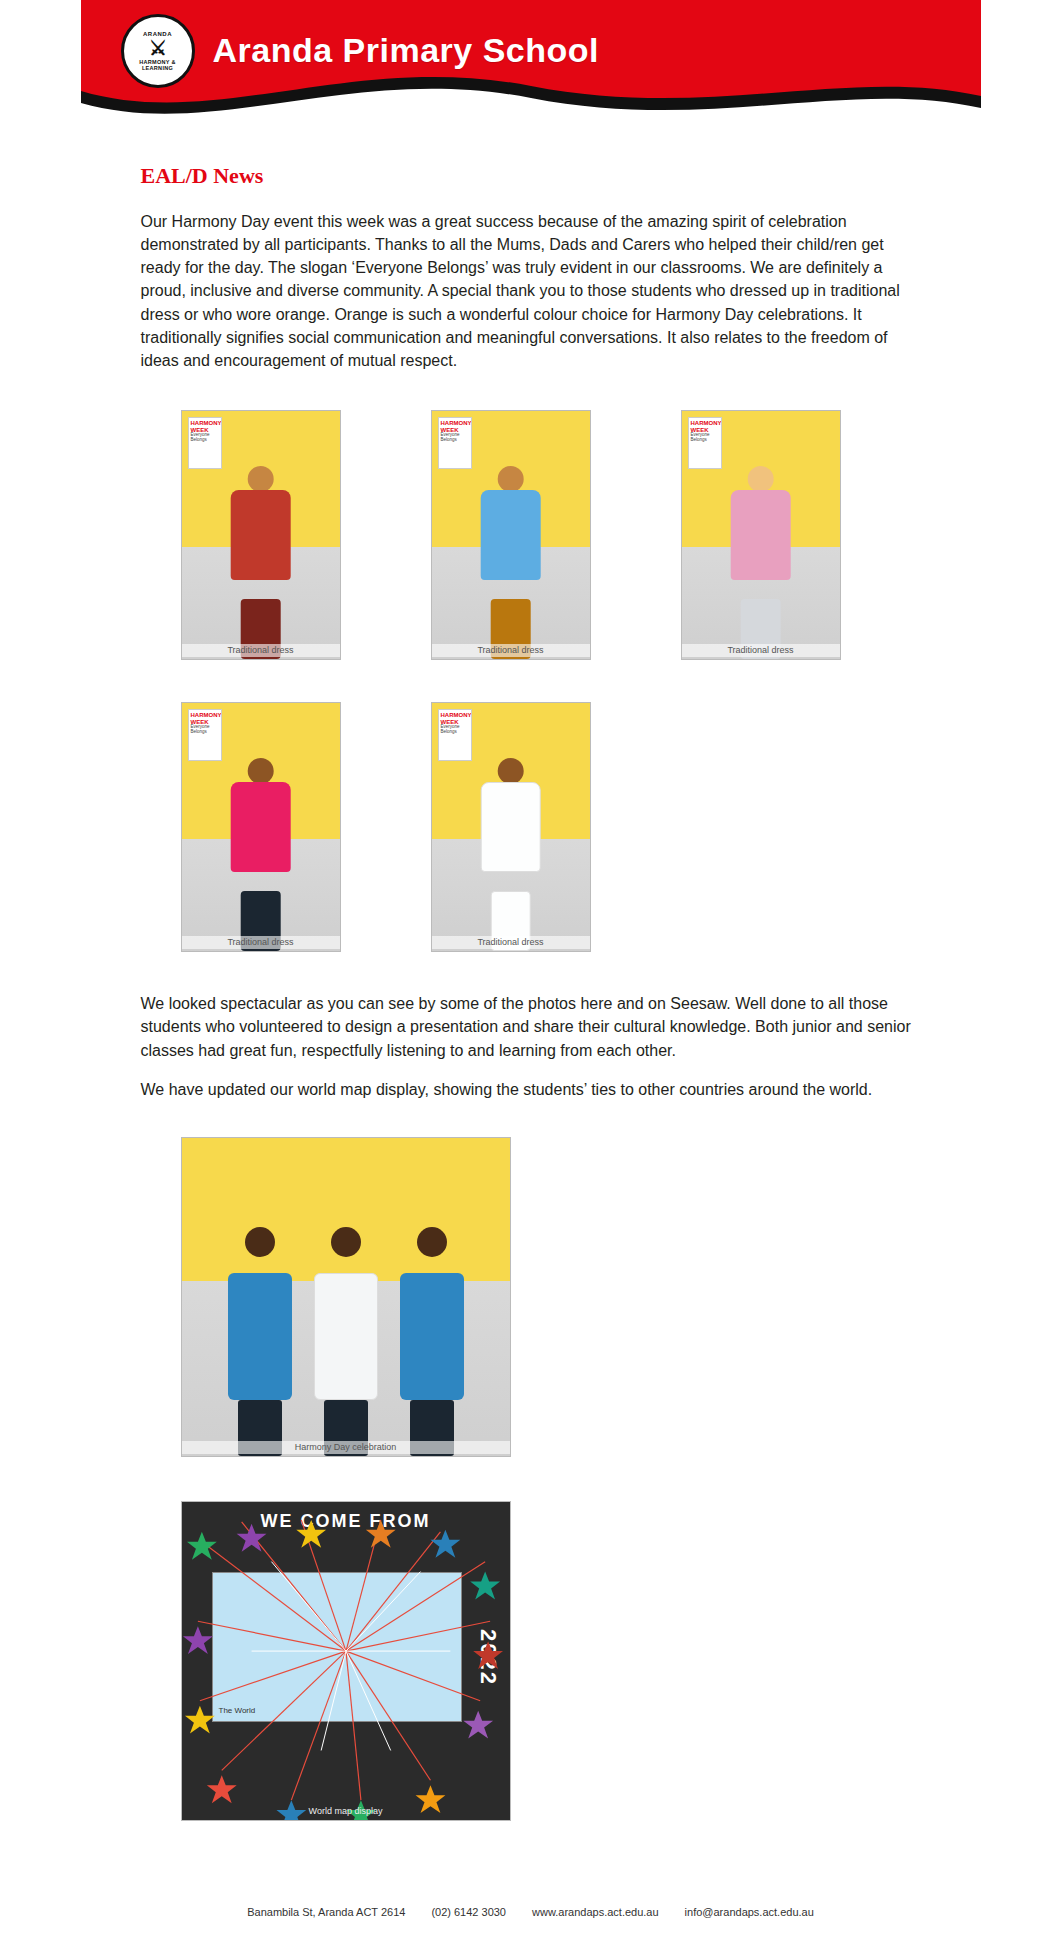ARANDA ⚔ HARMONY & LEARNING
Aranda Primary School
EAL/D News
Our Harmony Day event this week was a great success because of the amazing spirit of celebration demonstrated by all participants. Thanks to all the Mums, Dads and Carers who helped their child/ren get ready for the day. The slogan ‘Everyone Belongs’ was truly evident in our classrooms. We are definitely a proud, inclusive and diverse community. A special thank you to those students who dressed up in traditional dress or who wore orange. Orange is such a wonderful colour choice for Harmony Day celebrations. It traditionally signifies social communication and meaningful conversations. It also relates to the freedom of ideas and encouragement of mutual respect.
HARMONY WEEKEveryone Belongs
Traditional dress
HARMONY WEEKEveryone Belongs
Traditional dress
HARMONY WEEKEveryone Belongs
Traditional dress
HARMONY WEEKEveryone Belongs
Traditional dress
HARMONY WEEKEveryone Belongs
Traditional dress
We looked spectacular as you can see by some of the photos here and on Seesaw. Well done to all those students who volunteered to design a presentation and share their cultural knowledge. Both junior and senior classes had great fun, respectfully listening to and learning from each other.
We have updated our world map display, showing the students’ ties to other countries around the world.
HARMONY DAY Celebrates how all of our differences make Australia a great place to live.
Harmony Day celebration
WE COME FROM
2022
World map display
Banambila St, Aranda ACT 2614 (02) 6142 3030 www.arandaps.act.edu.au info@arandaps.act.edu.au